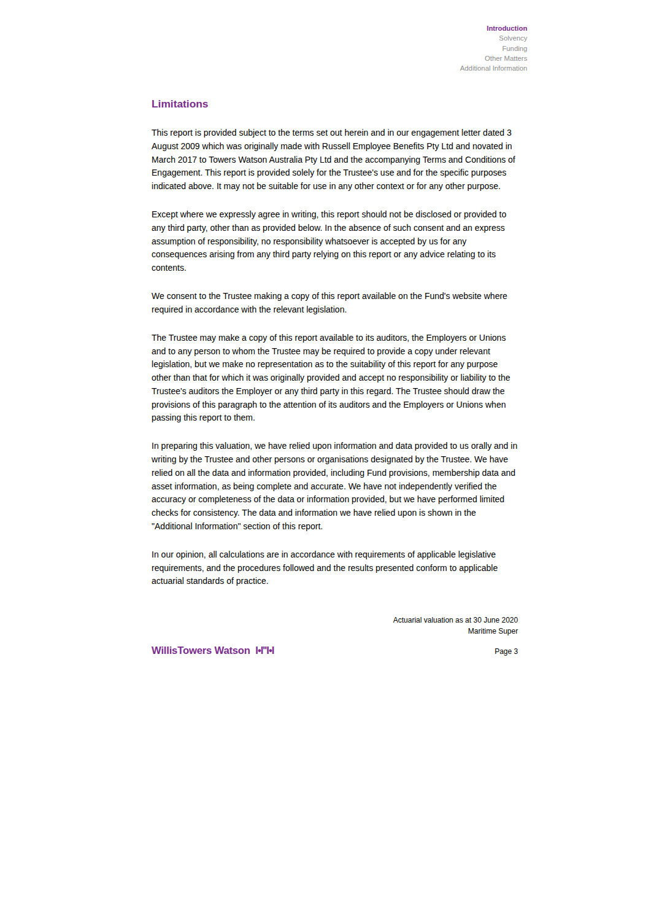Introduction
Solvency
Funding
Other Matters
Additional Information
Limitations
This report is provided subject to the terms set out herein and in our engagement letter dated 3 August 2009 which was originally made with Russell Employee Benefits Pty Ltd and novated in March 2017 to Towers Watson Australia Pty Ltd and the accompanying Terms and Conditions of Engagement. This report is provided solely for the Trustee's use and for the specific purposes indicated above. It may not be suitable for use in any other context or for any other purpose.
Except where we expressly agree in writing, this report should not be disclosed or provided to any third party, other than as provided below. In the absence of such consent and an express assumption of responsibility, no responsibility whatsoever is accepted by us for any consequences arising from any third party relying on this report or any advice relating to its contents.
We consent to the Trustee making a copy of this report available on the Fund's website where required in accordance with the relevant legislation.
The Trustee may make a copy of this report available to its auditors, the Employers or Unions and to any person to whom the Trustee may be required to provide a copy under relevant legislation, but we make no representation as to the suitability of this report for any purpose other than that for which it was originally provided and accept no responsibility or liability to the Trustee's auditors the Employer or any third party in this regard. The Trustee should draw the provisions of this paragraph to the attention of its auditors and the Employers or Unions when passing this report to them.
In preparing this valuation, we have relied upon information and data provided to us orally and in writing by the Trustee and other persons or organisations designated by the Trustee. We have relied on all the data and information provided, including Fund provisions, membership data and asset information, as being complete and accurate. We have not independently verified the accuracy or completeness of the data or information provided, but we have performed limited checks for consistency. The data and information we have relied upon is shown in the "Additional Information" section of this report.
In our opinion, all calculations are in accordance with requirements of applicable legislative requirements, and the procedures followed and the results presented conform to applicable actuarial standards of practice.
WillisTowers Watson I•I''I•I
Actuarial valuation as at 30 June 2020
Maritime Super
Page 3